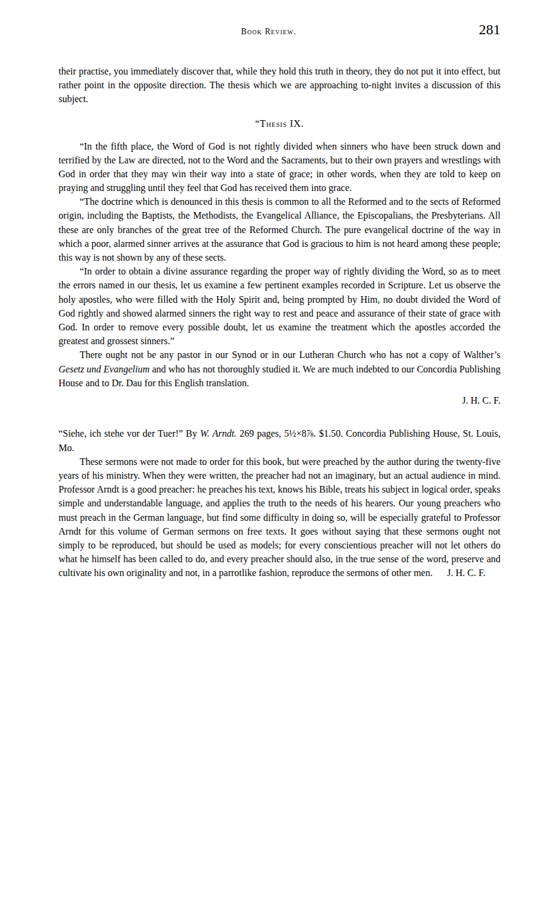Book Review. 281
their practise, you immediately discover that, while they hold this truth in theory, they do not put it into effect, but rather point in the opposite direction. The thesis which we are approaching to-night invites a discussion of this subject.
“Thesis IX.
“In the fifth place, the Word of God is not rightly divided when sinners who have been struck down and terrified by the Law are directed, not to the Word and the Sacraments, but to their own prayers and wrestlings with God in order that they may win their way into a state of grace; in other words, when they are told to keep on praying and struggling until they feel that God has received them into grace.
“The doctrine which is denounced in this thesis is common to all the Reformed and to the sects of Reformed origin, including the Baptists, the Methodists, the Evangelical Alliance, the Episcopalians, the Presbyterians. All these are only branches of the great tree of the Reformed Church. The pure evangelical doctrine of the way in which a poor, alarmed sinner arrives at the assurance that God is gracious to him is not heard among these people; this way is not shown by any of these sects.
“In order to obtain a divine assurance regarding the proper way of rightly dividing the Word, so as to meet the errors named in our thesis, let us examine a few pertinent examples recorded in Scripture. Let us observe the holy apostles, who were filled with the Holy Spirit and, being prompted by Him, no doubt divided the Word of God rightly and showed alarmed sinners the right way to rest and peace and assurance of their state of grace with God. In order to remove every possible doubt, let us examine the treatment which the apostles accorded the greatest and grossest sinners.”
There ought not be any pastor in our Synod or in our Lutheran Church who has not a copy of Walther’s Gesetz und Evangelium and who has not thoroughly studied it. We are much indebted to our Concordia Publishing House and to Dr. Dau for this English translation.
J. H. C. F.
“Siehe, ich stehe vor der Tuer!” By W. Arndt. 269 pages, 5½×8⅞. $1.50. Concordia Publishing House, St. Louis, Mo.
These sermons were not made to order for this book, but were preached by the author during the twenty-five years of his ministry. When they were written, the preacher had not an imaginary, but an actual audience in mind. Professor Arndt is a good preacher: he preaches his text, knows his Bible, treats his subject in logical order, speaks simple and understandable language, and applies the truth to the needs of his hearers. Our young preachers who must preach in the German language, but find some difficulty in doing so, will be especially grateful to Professor Arndt for this volume of German sermons on free texts. It goes without saying that these sermons ought not simply to be reproduced, but should be used as models; for every conscientious preacher will not let others do what he himself has been called to do, and every preacher should also, in the true sense of the word, preserve and cultivate his own originality and not, in a parrotlike fashion, reproduce the sermons of other men.J. H. C. F.